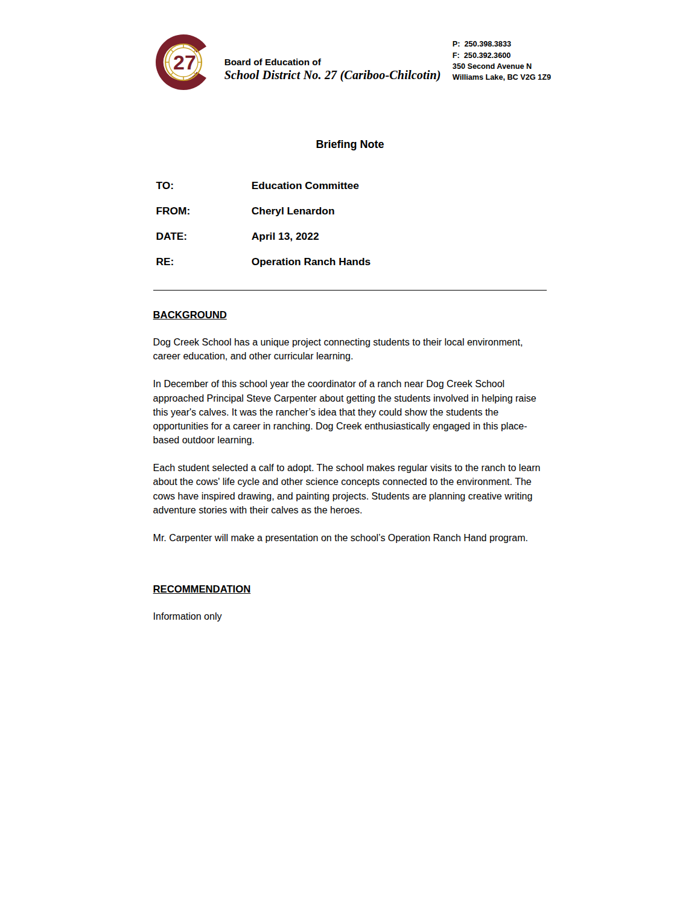27
Board of Education of
School District No. 27 (Cariboo-Chilcotin)
P: 250.398.3833
F: 250.392.3600
350 Second Avenue N
Williams Lake, BC V2G 1Z9
Briefing Note
| TO: | Education Committee |
| FROM: | Cheryl Lenardon |
| DATE: | April 13, 2022 |
| RE: | Operation Ranch Hands |
BACKGROUND
Dog Creek School has a unique project connecting students to their local environment, career education, and other curricular learning.
In December of this school year the coordinator of a ranch near Dog Creek School approached Principal Steve Carpenter about getting the students involved in helping raise this year's calves. It was the rancher’s idea that they could show the students the opportunities for a career in ranching. Dog Creek enthusiastically engaged in this place-based outdoor learning.
Each student selected a calf to adopt. The school makes regular visits to the ranch to learn about the cows' life cycle and other science concepts connected to the environment. The cows have inspired drawing, and painting projects. Students are planning creative writing adventure stories with their calves as the heroes.
Mr. Carpenter will make a presentation on the school’s Operation Ranch Hand program.
RECOMMENDATION
Information only